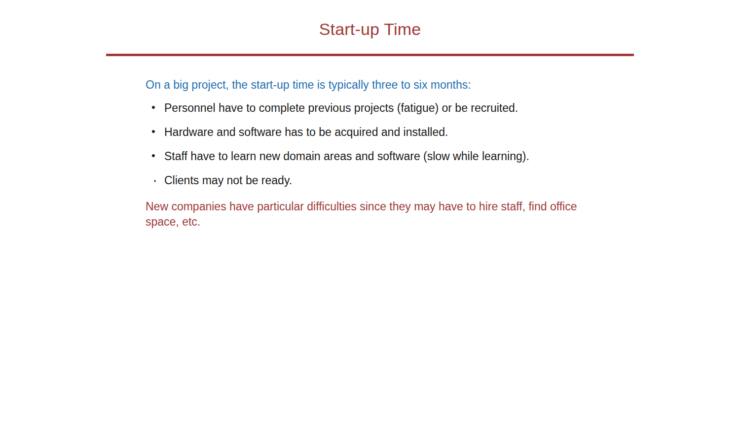Start-up Time
On a big project, the start-up time is typically three to six months:
Personnel have to complete previous projects (fatigue) or be recruited.
Hardware and software has to be acquired and installed.
Staff have to learn new domain areas and software (slow while learning).
Clients may not be ready.
New companies have particular difficulties since they may have to hire staff, find office space, etc.